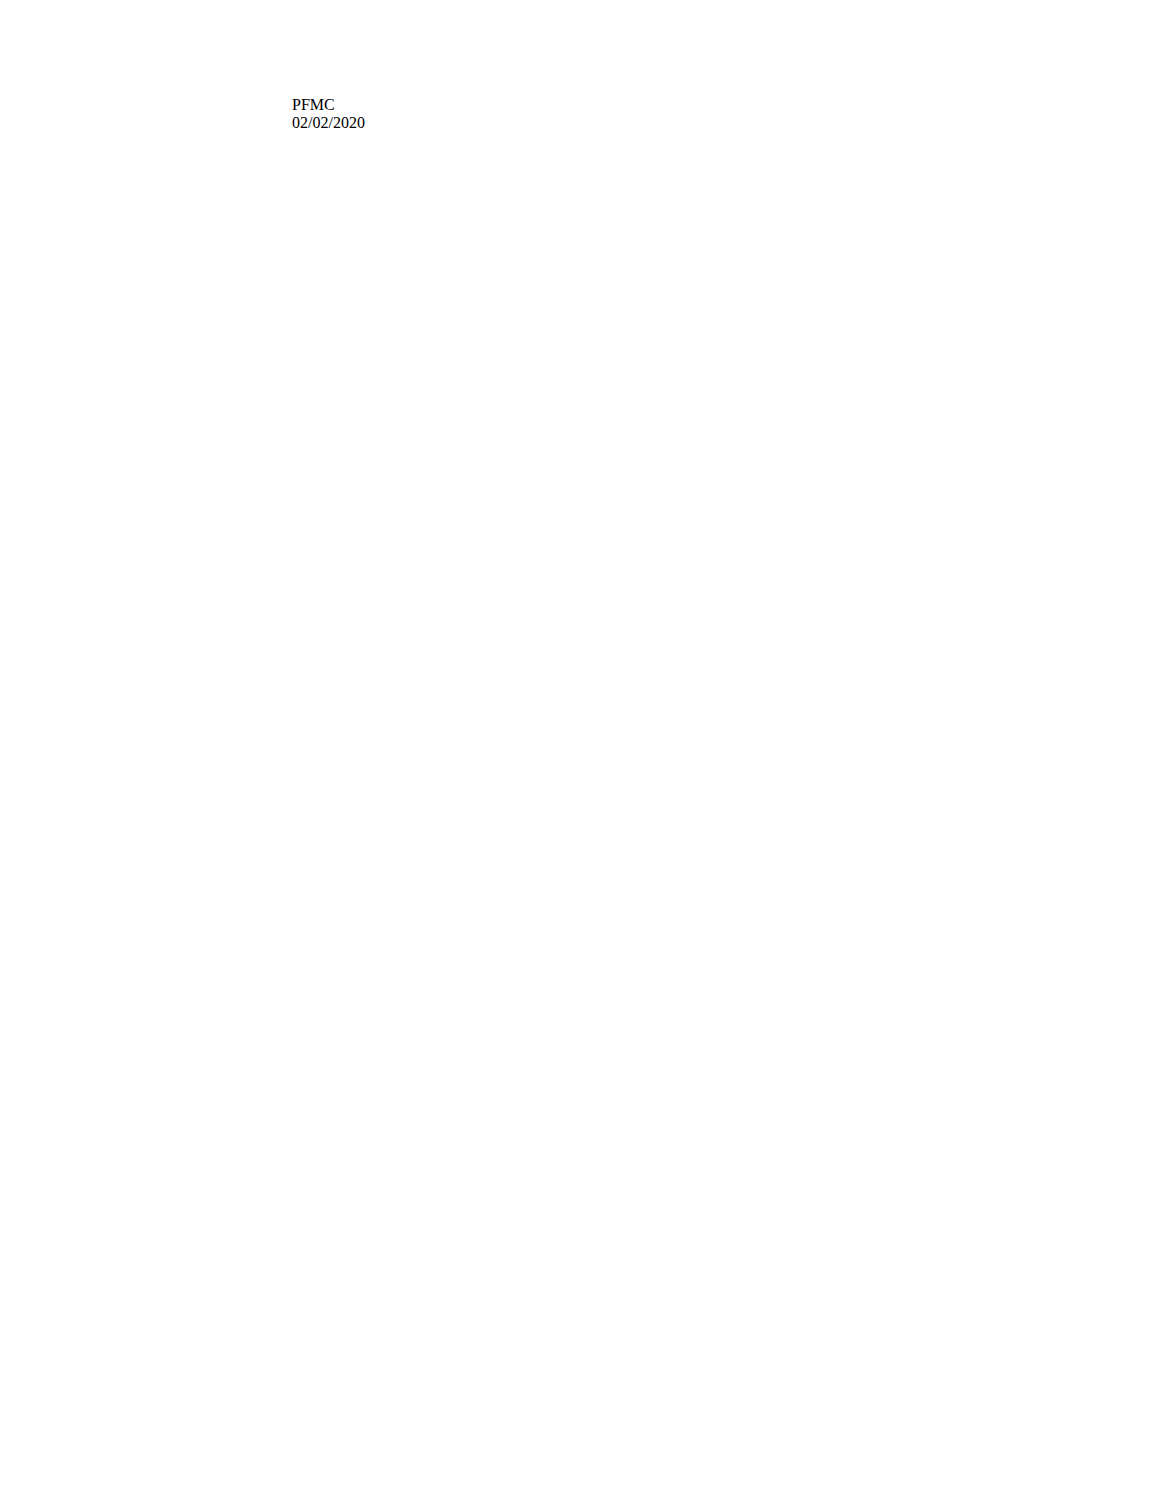PFMC
02/02/2020